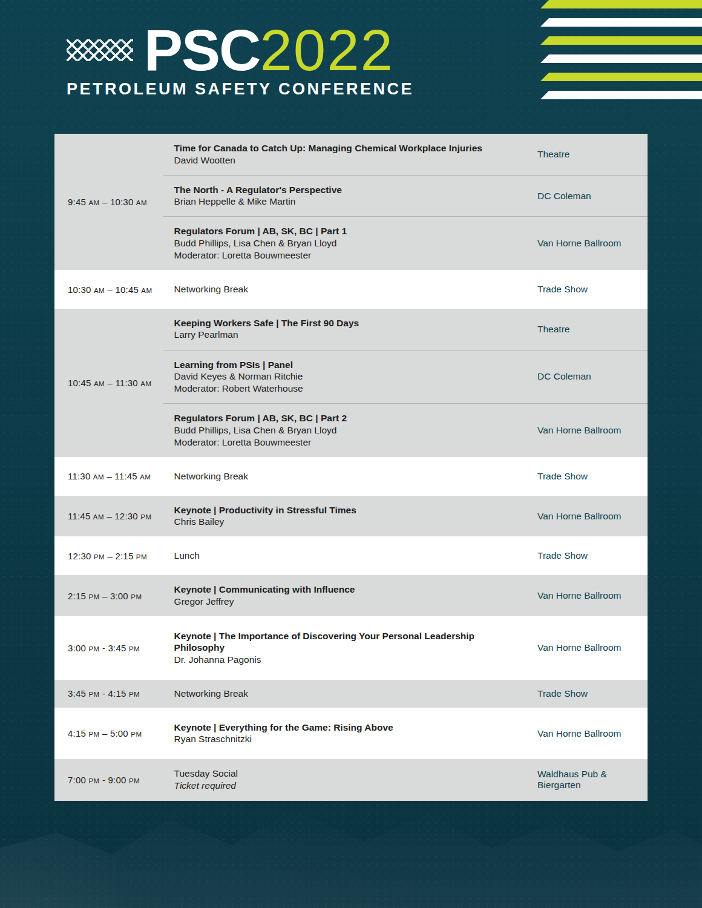PSC2022
Petroleum Safety Conference
| 9:45 AM – 10:30 AM | Time for Canada to Catch Up: Managing Chemical Workplace Injuries David Wootten | Theatre |
| The North - A Regulator's Perspective Brian Heppelle & Mike Martin | DC Coleman |
| Regulators Forum / AB, SK, BC / Part 1 Budd Phillips, Lisa Chen & Bryan Lloyd Moderator: Loretta Bouwmeester | Van Horne Ballroom |
| 10:30 AM – 10:45 AM | Networking Break | Trade Show |
| 10:45 AM – 11:30 AM | Keeping Workers Safe / The First 90 Days Larry Pearlman | Theatre |
| Learning from PSIs / Panel David Keyes & Norman Ritchie Moderator: Robert Waterhouse | DC Coleman |
| Regulators Forum / AB, SK, BC / Part 2 Budd Phillips, Lisa Chen & Bryan Lloyd Moderator: Loretta Bouwmeester | Van Horne Ballroom |
| 11:30 AM – 11:45 AM | Networking Break | Trade Show |
| 11:45 AM – 12:30 PM | Keynote / Productivity in Stressful Times Chris Bailey | Van Horne Ballroom |
| 12:30 PM – 2:15 PM | Lunch | Trade Show |
| 2:15 PM – 3:00 PM | Keynote / Communicating with Influence Gregor Jeffrey | Van Horne Ballroom |
| 3:00 PM - 3:45 PM | Keynote / The Importance of Discovering Your Personal Leadership Philosophy Dr. Johanna Pagonis | Van Horne Ballroom |
| 3:45 PM - 4:15 PM | Networking Break | Trade Show |
| 4:15 PM – 5:00 PM | Keynote / Everything for the Game: Rising Above Ryan Straschnitzki | Van Horne Ballroom |
| 7:00 PM - 9:00 PM | Tuesday Social Ticket required | Waldhaus Pub & Biergarten |